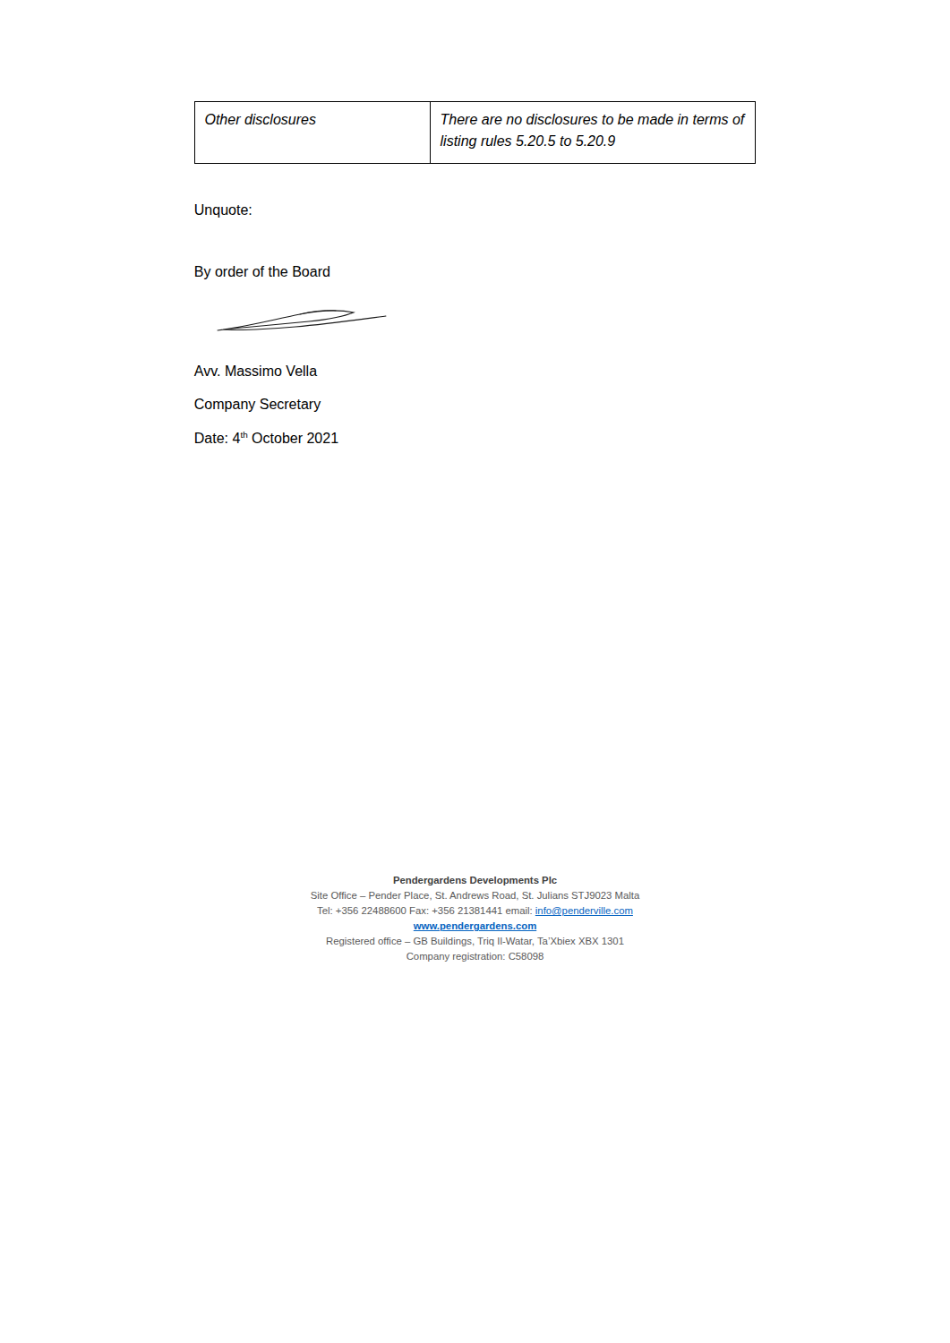| Other disclosures | There are no disclosures to be made in terms of listing rules 5.20.5 to 5.20.9 |
Unquote:
By order of the Board
Avv. Massimo Vella
Company Secretary
Date: 4th October 2021
Pendergardens Developments Plc
Site Office – Pender Place, St. Andrews Road, St. Julians STJ9023 Malta
Tel: +356 22488600 Fax: +356 21381441 email: info@penderville.com
www.pendergardens.com
Registered office – GB Buildings, Triq Il-Watar, Ta’Xbiex XBX 1301
Company registration: C58098